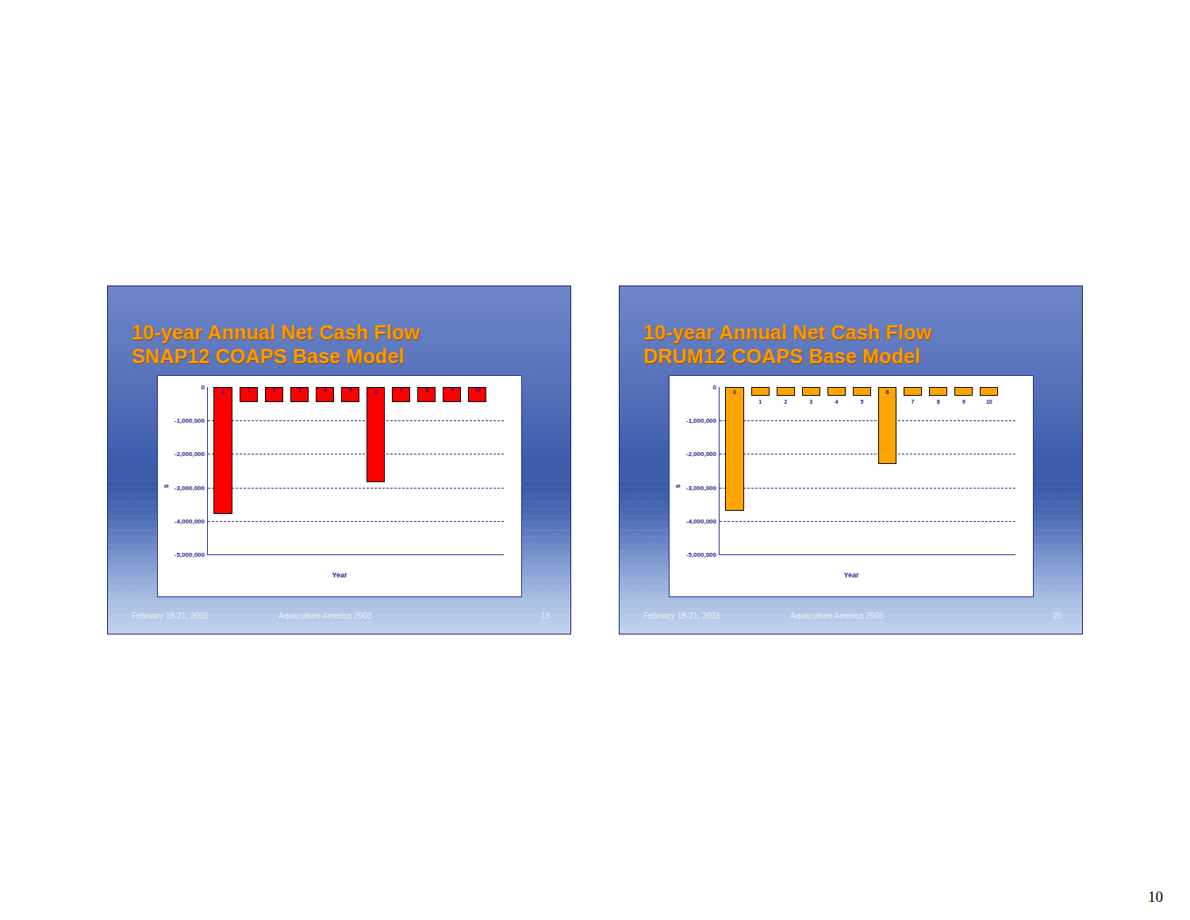10-year Annual Net Cash Flow
SNAP12 COAPS Base Model
$
0
-1,000,000
-2,000,000
-3,000,000
-4,000,000
-5,000,000
0
1
2
3
4
5
6
7
8
9
10
Year
February 18-21, 2003 Aquaculture America 2003 19
10-year Annual Net Cash Flow
DRUM12 COAPS Base Model
$
0
-1,000,000
-2,000,000
-3,000,000
-4,000,000
-5,000,000
0
1
2
3
4
5
6
7
8
9
10
Year
February 18-21, 2003 Aquaculture America 2003 20
10